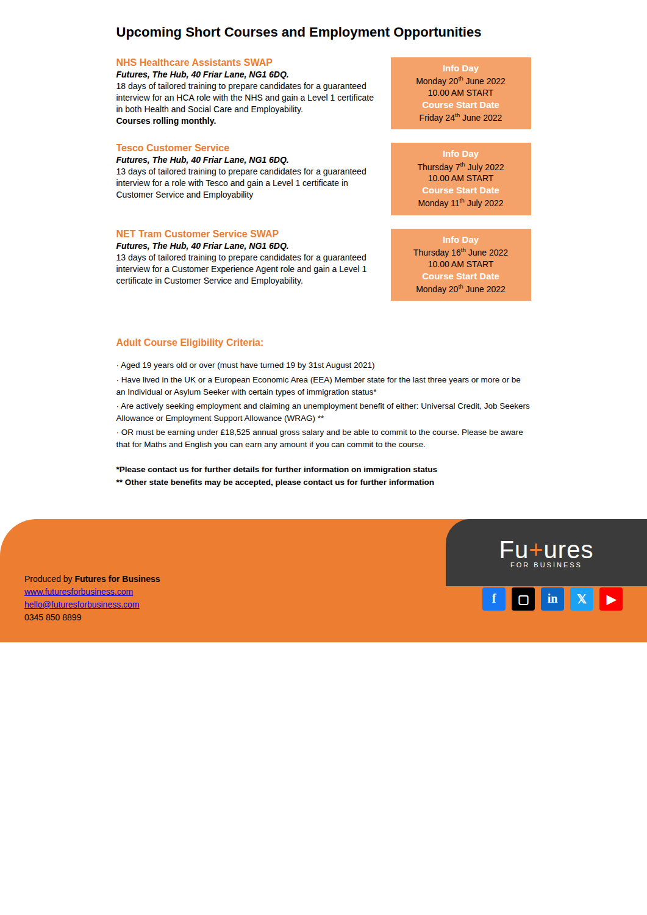Upcoming Short Courses and Employment Opportunities
NHS Healthcare Assistants SWAP
Futures, The Hub, 40 Friar Lane, NG1 6DQ.
18 days of tailored training to prepare candidates for a guaranteed interview for an HCA role with the NHS and gain a Level 1 certificate in both Health and Social Care and Employability.
Courses rolling monthly.
Info Day
Monday 20th June 2022
10.00 AM START
Course Start Date
Friday 24th June 2022
Tesco Customer Service
Futures, The Hub, 40 Friar Lane, NG1 6DQ.
13 days of tailored training to prepare candidates for a guaranteed interview for a role with Tesco and gain a Level 1 certificate in Customer Service and Employability
Info Day
Thursday 7th July 2022
10.00 AM START
Course Start Date
Monday 11th July 2022
NET Tram Customer Service SWAP
Futures, The Hub, 40 Friar Lane, NG1 6DQ.
13 days of tailored training to prepare candidates for a guaranteed interview for a Customer Experience Agent role and gain a Level 1 certificate in Customer Service and Employability.
Info Day
Thursday 16th June 2022
10.00 AM START
Course Start Date
Monday 20th June 2022
Adult Course Eligibility Criteria:
· Aged 19 years old or over (must have turned 19 by 31st August 2021)
· Have lived in the UK or a European Economic Area (EEA) Member state for the last three years or more or be an Individual or Asylum Seeker with certain types of immigration status*
· Are actively seeking employment and claiming an unemployment benefit of either: Universal Credit, Job Seekers Allowance or Employment Support Allowance (WRAG) **
· OR must be earning under £18,525 annual gross salary and be able to commit to the course. Please be aware that for Maths and English you can earn any amount if you can commit to the course.
*Please contact us for further details for further information on immigration status
** Other state benefits may be accepted, please contact us for further information
Fu+ures
FOR BUSINESS
Produced by Futures for Business
www.futuresforbusiness.com
hello@futuresforbusiness.com
0345 850 8899
Stay up to date on our social media
f
▢
in
𝕏
▶